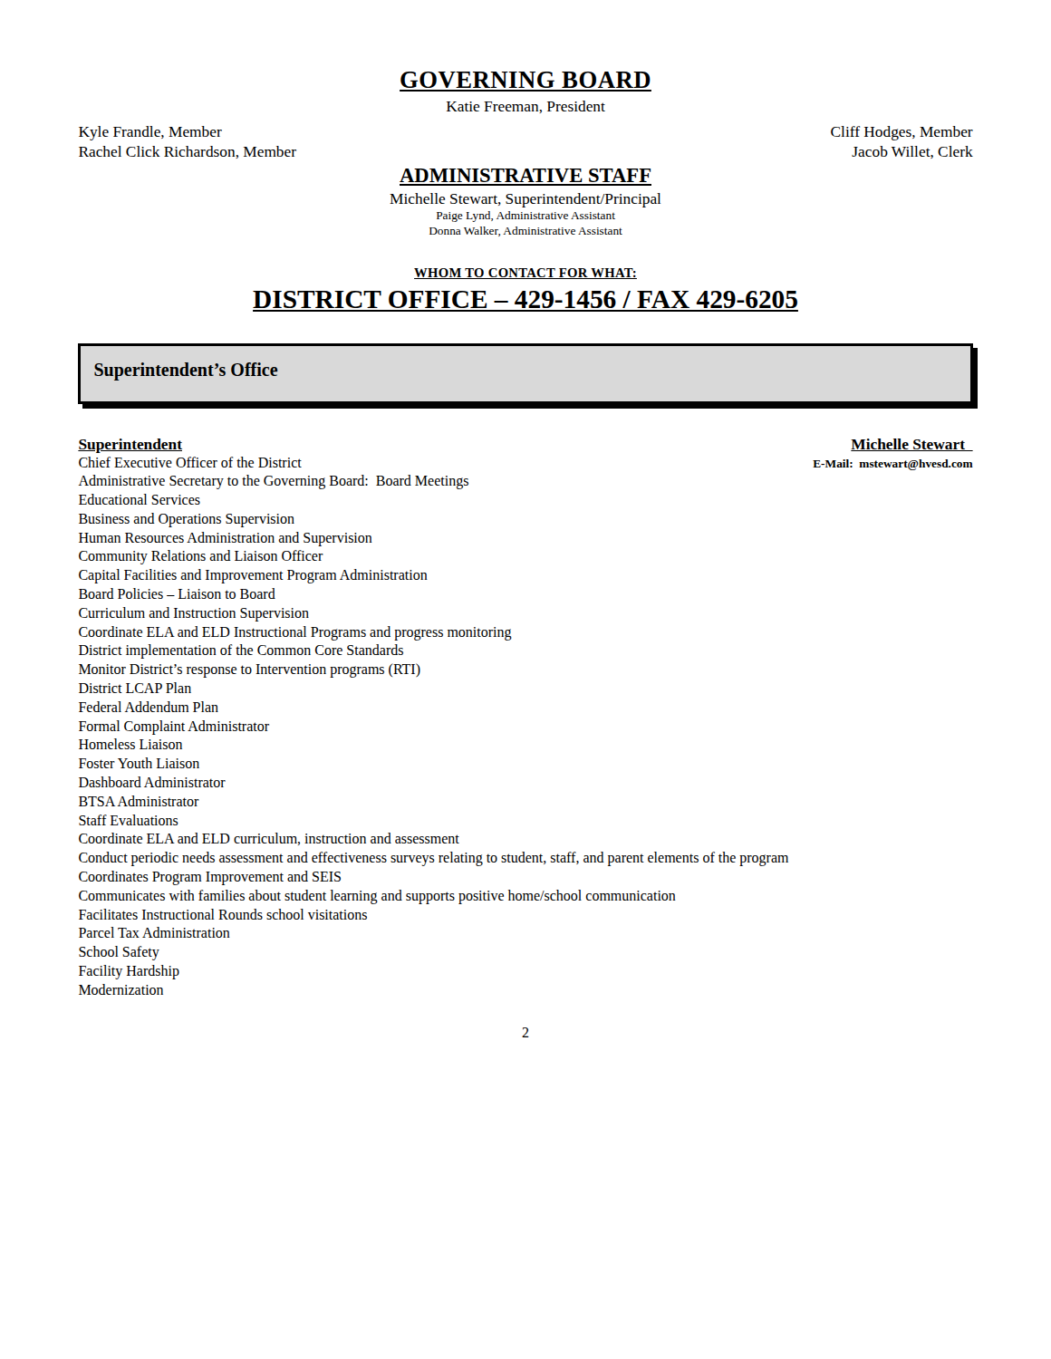GOVERNING BOARD
Katie Freeman, President
Kyle Frandle, Member
Rachel Click Richardson, Member
Cliff Hodges, Member
Jacob Willet, Clerk
ADMINISTRATIVE STAFF
Michelle Stewart, Superintendent/Principal
Paige Lynd, Administrative Assistant
Donna Walker, Administrative Assistant
WHOM TO CONTACT FOR WHAT:
DISTRICT OFFICE – 429-1456 / FAX 429-6205
Superintendent’s Office
Superintendent Michelle Stewart
Chief Executive Officer of the District E-Mail: mstewart@hvesd.com
Administrative Secretary to the Governing Board: Board Meetings
Educational Services
Business and Operations Supervision
Human Resources Administration and Supervision
Community Relations and Liaison Officer
Capital Facilities and Improvement Program Administration
Board Policies – Liaison to Board
Curriculum and Instruction Supervision
Coordinate ELA and ELD Instructional Programs and progress monitoring
District implementation of the Common Core Standards
Monitor District’s response to Intervention programs (RTI)
District LCAP Plan
Federal Addendum Plan
Formal Complaint Administrator
Homeless Liaison
Foster Youth Liaison
Dashboard Administrator
BTSA Administrator
Staff Evaluations
Coordinate ELA and ELD curriculum, instruction and assessment
Conduct periodic needs assessment and effectiveness surveys relating to student, staff, and parent elements of the program
Coordinates Program Improvement and SEIS
Communicates with families about student learning and supports positive home/school communication
Facilitates Instructional Rounds school visitations
Parcel Tax Administration
School Safety
Facility Hardship
Modernization
2